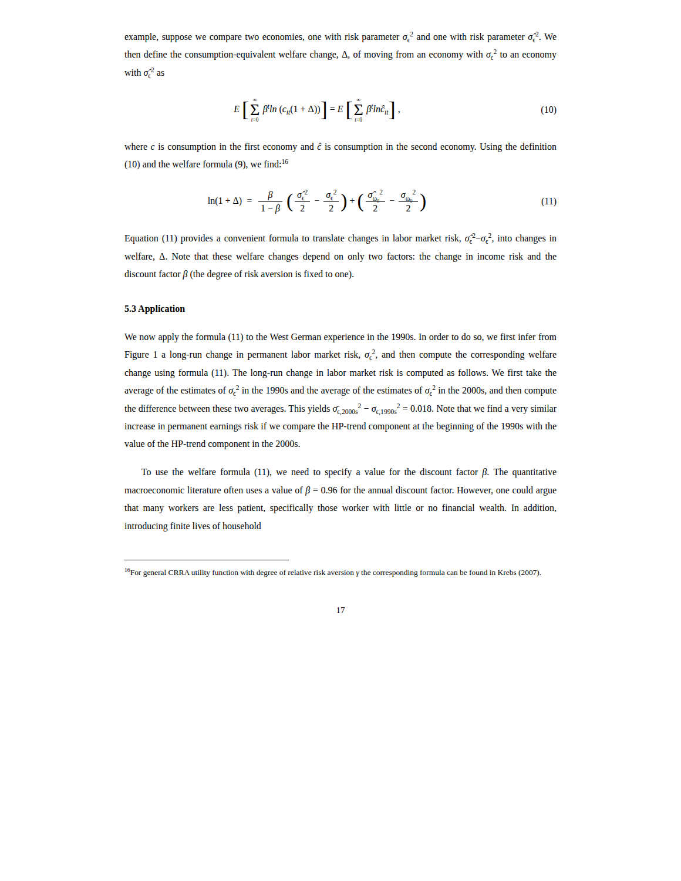example, suppose we compare two economies, one with risk parameter σϵ2 and one with risk parameter σ̂ϵ2. We then define the consumption-equivalent welfare change, Δ, of moving from an economy with σϵ2 to an economy with σ̂ϵ2 as
E [∞Σt=0 βtln (cit(1 + Δ))] = E [∞Σt=0 βtlnĉit] ,
(10)
where c is consumption in the first economy and ĉ is consumption in the second economy. Using the definition (10) and the welfare formula (9), we find:16
ln(1 + Δ) = β 1 − β (σ̂ϵ22 − σϵ22) + (σ̂ω022 − σω022)
(11)
Equation (11) provides a convenient formula to translate changes in labor market risk, σ̂ϵ2−σϵ2, into changes in welfare, Δ. Note that these welfare changes depend on only two factors: the change in income risk and the discount factor β (the degree of risk aversion is fixed to one).
5.3 Application
We now apply the formula (11) to the West German experience in the 1990s. In order to do so, we first infer from Figure 1 a long-run change in permanent labor market risk, σϵ2, and then compute the corresponding welfare change using formula (11). The long-run change in labor market risk is computed as follows. We first take the average of the estimates of σϵ2 in the 1990s and the average of the estimates of σϵ2 in the 2000s, and then compute the difference between these two averages. This yields σ̄ϵ,2000s2 − σϵ,1990s2 = 0.018. Note that we find a very similar increase in permanent earnings risk if we compare the HP-trend component at the beginning of the 1990s with the value of the HP-trend component in the 2000s.
To use the welfare formula (11), we need to specify a value for the discount factor β. The quantitative macroeconomic literature often uses a value of β = 0.96 for the annual discount factor. However, one could argue that many workers are less patient, specifically those worker with little or no financial wealth. In addition, introducing finite lives of household
16For general CRRA utility function with degree of relative risk aversion γ the corresponding formula can be found in Krebs (2007).
17